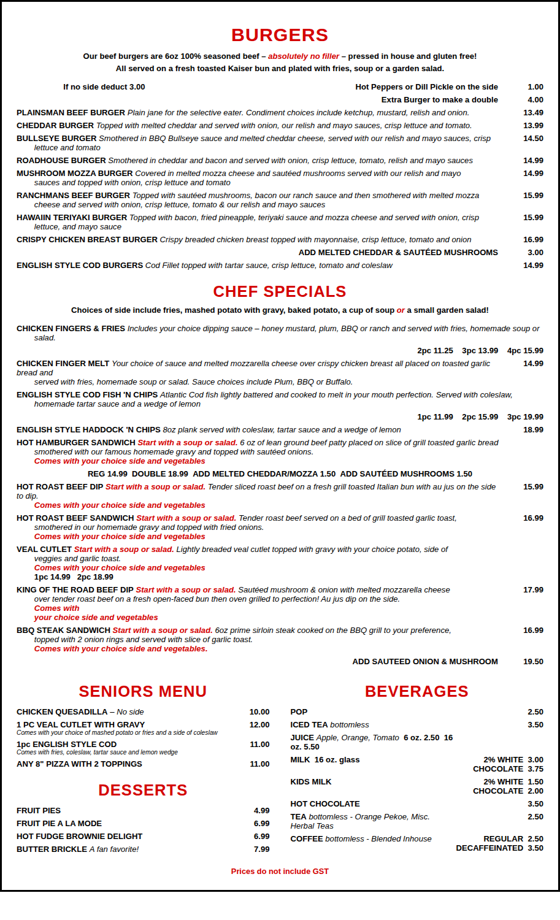BURGERS
Our beef burgers are 6oz 100% seasoned beef – absolutely no filler – pressed in house and gluten free!
All served on a fresh toasted Kaiser bun and plated with fries, soup or a garden salad.
| If no side deduct 3.00 | Hot Peppers or Dill Pickle on the side | 1.00 |
| | Extra Burger to make a double | 4.00 |
| PLAINSMAN BEEF BURGER Plain jane for the selective eater. Condiment choices include ketchup, mustard, relish and onion. | 13.49 |
| CHEDDAR BURGER Topped with melted cheddar and served with onion, our relish and mayo sauces, crisp lettuce and tomato. | 13.99 |
| BULLSEYE BURGER Smothered in BBQ Bullseye sauce and melted cheddar cheese, served with our relish and mayo sauces, crisp lettuce and tomato | 14.50 |
| ROADHOUSE BURGER Smothered in cheddar and bacon and served with onion, crisp lettuce, tomato, relish and mayo sauces | 14.99 |
| MUSHROOM MOZZA BURGER Covered in melted mozza cheese and sautéed mushrooms served with our relish and mayo sauces and topped with onion, crisp lettuce and tomato | 14.99 |
| RANCHMANS BEEF BURGER Topped with sautéed mushrooms, bacon our ranch sauce and then smothered with melted mozza cheese and served with onion, crisp lettuce, tomato & our relish and mayo sauces | 15.99 |
| HAWAIIN TERIYAKI BURGER Topped with bacon, fried pineapple, teriyaki sauce and mozza cheese and served with onion, crisp lettuce, and mayo sauce | 15.99 |
| CRISPY CHICKEN BREAST BURGER Crispy breaded chicken breast topped with mayonnaise, crisp lettuce, tomato and onion | 16.99 |
| ADD MELTED CHEDDAR & SAUTÉED MUSHROOMS | 3.00 |
| ENGLISH STYLE COD BURGERS Cod Fillet topped with tartar sauce, crisp lettuce, tomato and coleslaw | 14.99 |
CHEF SPECIALS
Choices of side include fries, mashed potato with gravy, baked potato, a cup of soup or a small garden salad!
| CHICKEN FINGERS & FRIES Includes your choice dipping sauce – honey mustard, plum, BBQ or ranch and served with fries, homemade soup or salad. |
| 2pc 11.25 3pc 13.99 4pc 15.99 |
| CHICKEN FINGER MELT Your choice of sauce and melted mozzarella cheese over crispy chicken breast all placed on toasted garlic bread and served with fries, homemade soup or salad. Sauce choices include Plum, BBQ or Buffalo. | 14.99 |
| ENGLISH STYLE COD FISH 'N CHIPS Atlantic Cod fish lightly battered and cooked to melt in your mouth perfection. Served with coleslaw, homemade tartar sauce and a wedge of lemon |
| 1pc 11.99 2pc 15.99 3pc 19.99 |
| ENGLISH STYLE HADDOCK 'N CHIPS 8oz plank served with coleslaw, tartar sauce and a wedge of lemon | 18.99 |
| HOT HAMBURGER SANDWICH Start with a soup or salad. 6 oz of lean ground beef patty placed on slice of grill toasted garlic bread smothered with our famous homemade gravy and topped with sautéed onions. Comes with your choice side and vegetables |
| REG 14.99 DOUBLE 18.99 ADD MELTED CHEDDAR/MOZZA 1.50 ADD SAUTÉED MUSHROOMS 1.50 |
| HOT ROAST BEEF DIP Start with a soup or salad. Tender sliced roast beef on a fresh grill toasted Italian bun with au jus on the side to dip. Comes with your choice side and vegetables | 15.99 |
| HOT ROAST BEEF SANDWICH Start with a soup or salad. Tender roast beef served on a bed of grill toasted garlic toast, smothered in our homemade gravy and topped with fried onions. Comes with your choice side and vegetables | 16.99 |
| VEAL CUTLET Start with a soup or salad. Lightly breaded veal cutlet topped with gravy with your choice potato, side of veggies and garlic toast. Comes with your choice side and vegetables 1pc 14.99 2pc 18.99 |
| KING OF THE ROAD BEEF DIP Start with a soup or salad. Sautéed mushroom & onion with melted mozzarella cheese over tender roast beef on a fresh open-faced bun then oven grilled to perfection! Au jus dip on the side. Comes with your choice side and vegetables | 17.99 |
| BBQ STEAK SANDWICH Start with a soup or salad. 6oz prime sirloin steak cooked on the BBQ grill to your preference, topped with 2 onion rings and served with slice of garlic toast. Comes with your choice side and vegetables. | 16.99 |
| ADD SAUTEED ONION & MUSHROOM | 19.50 |
SENIORS MENU
| CHICKEN QUESADILLA – No side | 10.00 |
| 1 PC VEAL CUTLET WITH GRAVY Comes with your choice of mashed potato or fries and a side of coleslaw | 12.00 |
| 1pc ENGLISH STYLE COD Comes with fries, coleslaw, tartar sauce and lemon wedge | 11.00 |
| ANY 8" PIZZA WITH 2 TOPPINGS | 11.00 |
DESSERTS
| FRUIT PIES | 4.99 |
| FRUIT PIE A LA MODE | 6.99 |
| HOT FUDGE BROWNIE DELIGHT | 6.99 |
| BUTTER BRICKLE A fan favorite! | 7.99 |
BEVERAGES
| POP | 2.50 |
| ICED TEA bottomless | 3.50 |
| JUICE Apple, Orange, Tomato 6 oz. 2.50 16 oz. 5.50 | |
| MILK 16 oz. glass | 2% WHITE 3.00 CHOCOLATE 3.75 |
| KIDS MILK | 2% WHITE 1.50 CHOCOLATE 2.00 |
| HOT CHOCOLATE | 3.50 |
| TEA bottomless - Orange Pekoe, Misc. Herbal Teas | 2.50 |
| COFFEE bottomless - Blended Inhouse | REGULAR 2.50 DECAFFEINATED 3.50 |
Prices do not include GST